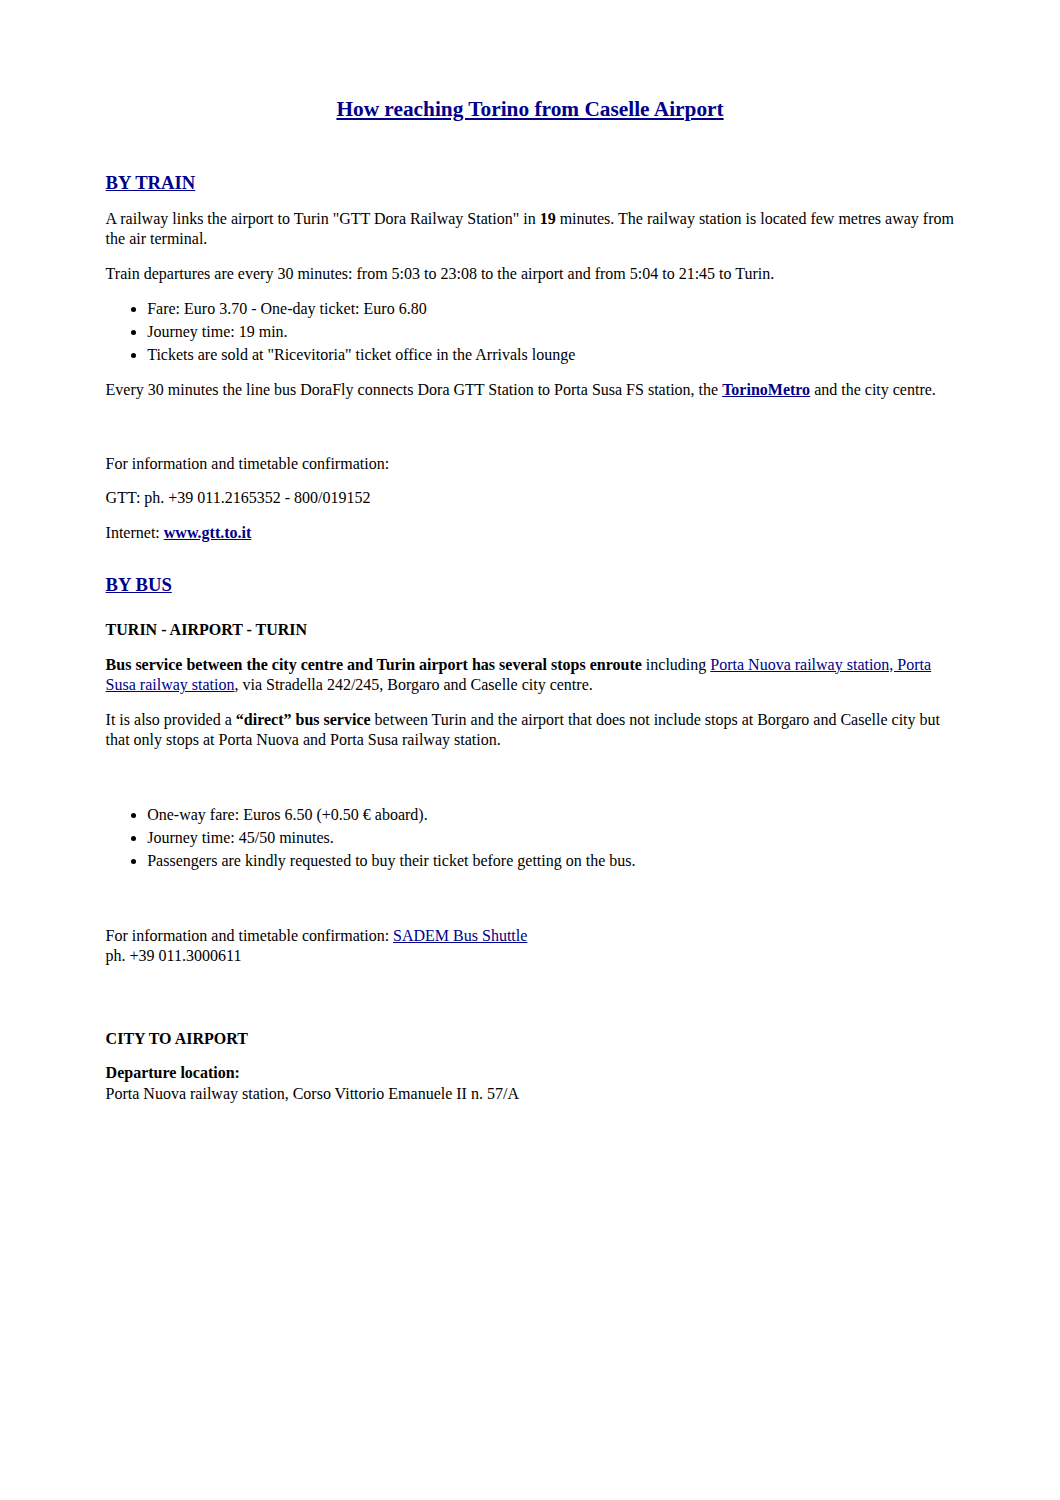How reaching Torino from Caselle Airport
BY TRAIN
A railway links the airport to Turin "GTT Dora Railway Station" in 19 minutes. The railway station is located few metres away from the air terminal.
Train departures are every 30 minutes: from 5:03 to 23:08 to the airport and from 5:04 to 21:45 to Turin.
Fare: Euro 3.70 - One-day ticket: Euro 6.80
Journey time: 19 min.
Tickets are sold at "Ricevitoria" ticket office in the Arrivals lounge
Every 30 minutes the line bus DoraFly connects Dora GTT Station to Porta Susa FS station, the TorinoMetro and the city centre.
For information and timetable confirmation:
GTT: ph. +39 011.2165352 - 800/019152
Internet: www.gtt.to.it
BY BUS
TURIN - AIRPORT - TURIN
Bus service between the city centre and Turin airport has several stops enroute including Porta Nuova railway station, Porta Susa railway station, via Stradella 242/245, Borgaro and Caselle city centre.
It is also provided a “direct” bus service between Turin and the airport that does not include stops at Borgaro and Caselle city but that only stops at Porta Nuova and Porta Susa railway station.
One-way fare: Euros 6.50 (+0.50 € aboard).
Journey time: 45/50 minutes.
Passengers are kindly requested to buy their ticket before getting on the bus.
For information and timetable confirmation: SADEM Bus Shuttle
ph. +39 011.3000611
CITY TO AIRPORT
Departure location:
Porta Nuova railway station, Corso Vittorio Emanuele II n. 57/A